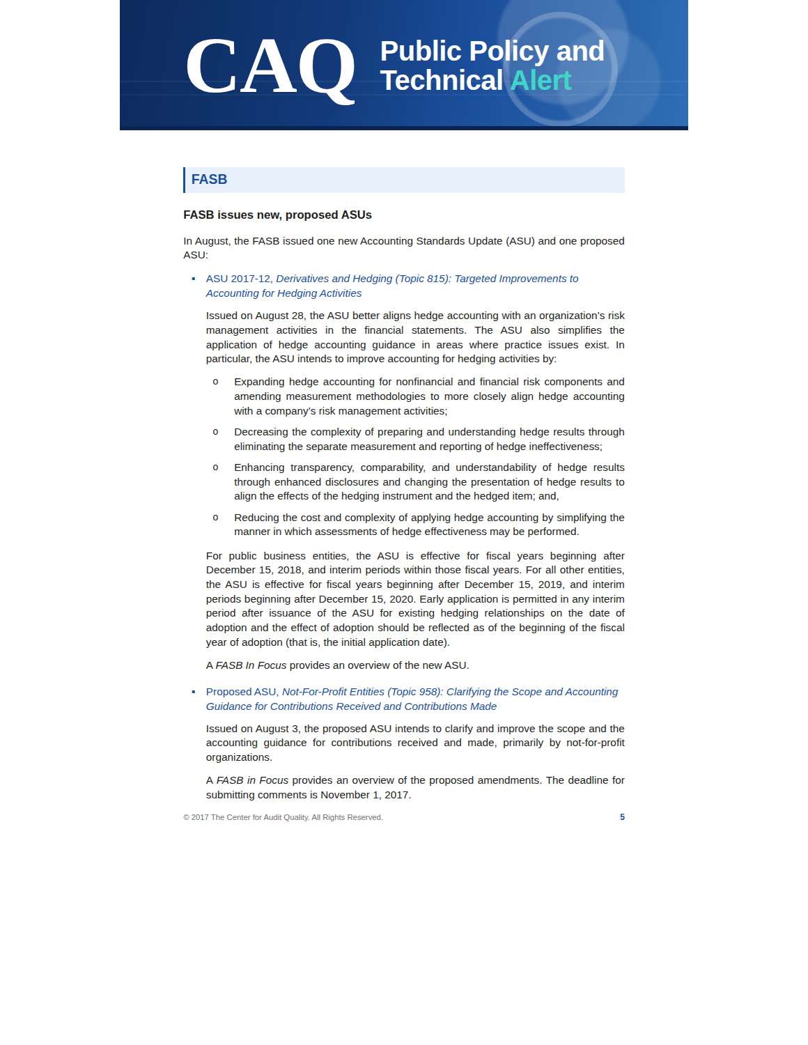CAQ
Public Policy and
Technical Alert
FASB
FASB issues new, proposed ASUs
In August, the FASB issued one new Accounting Standards Update (ASU) and one proposed ASU:
ASU 2017-12, Derivatives and Hedging (Topic 815): Targeted Improvements to Accounting for Hedging Activities
Issued on August 28, the ASU better aligns hedge accounting with an organization’s risk management activities in the financial statements. The ASU also simplifies the application of hedge accounting guidance in areas where practice issues exist. In particular, the ASU intends to improve accounting for hedging activities by:
Expanding hedge accounting for nonfinancial and financial risk components and amending measurement methodologies to more closely align hedge accounting with a company’s risk management activities;
Decreasing the complexity of preparing and understanding hedge results through eliminating the separate measurement and reporting of hedge ineffectiveness;
Enhancing transparency, comparability, and understandability of hedge results through enhanced disclosures and changing the presentation of hedge results to align the effects of the hedging instrument and the hedged item; and,
Reducing the cost and complexity of applying hedge accounting by simplifying the manner in which assessments of hedge effectiveness may be performed.
For public business entities, the ASU is effective for fiscal years beginning after December 15, 2018, and interim periods within those fiscal years. For all other entities, the ASU is effective for fiscal years beginning after December 15, 2019, and interim periods beginning after December 15, 2020. Early application is permitted in any interim period after issuance of the ASU for existing hedging relationships on the date of adoption and the effect of adoption should be reflected as of the beginning of the fiscal year of adoption (that is, the initial application date).
A FASB In Focus provides an overview of the new ASU.
Proposed ASU, Not-For-Profit Entities (Topic 958): Clarifying the Scope and Accounting Guidance for Contributions Received and Contributions Made
Issued on August 3, the proposed ASU intends to clarify and improve the scope and the accounting guidance for contributions received and made, primarily by not-for-profit organizations.
A FASB in Focus provides an overview of the proposed amendments. The deadline for submitting comments is November 1, 2017.
© 2017 The Center for Audit Quality. All Rights Reserved.
5